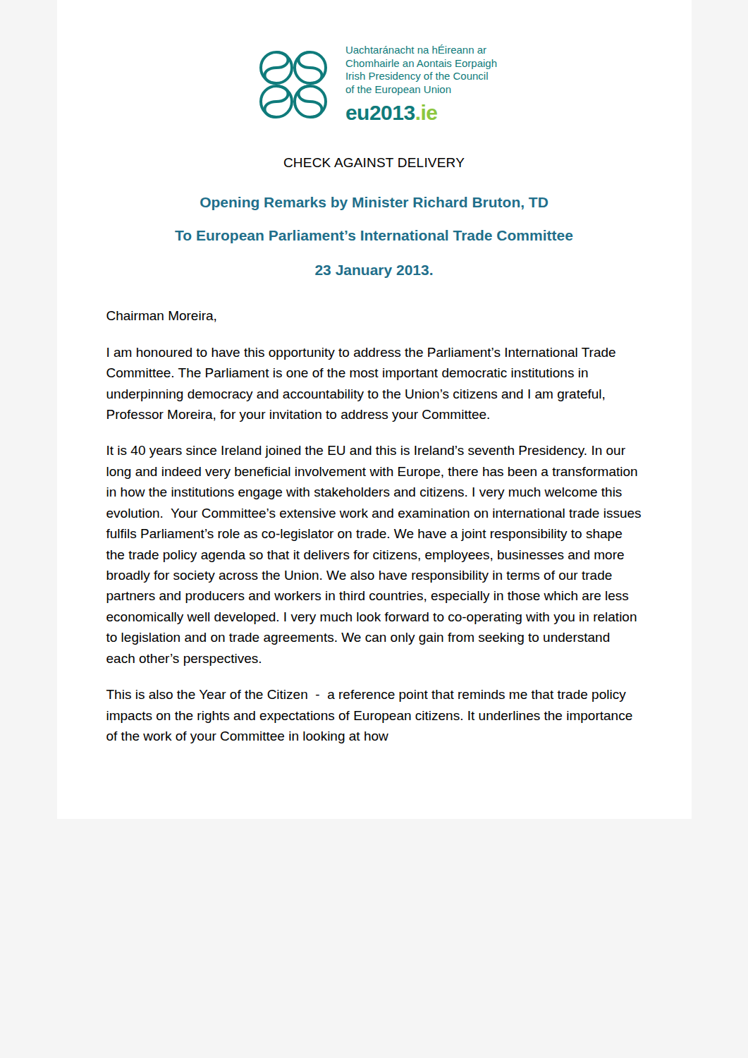| | Uachtaránacht na hÉireann ar Chomhairle an Aontais Eorpaigh Irish Presidency of the Council of the European Union eu2013 .ie |
CHECK AGAINST DELIVERY
Opening Remarks by Minister Richard Bruton, TD
To European Parliament’s International Trade Committee
23 January 2013.
Chairman Moreira,
I am honoured to have this opportunity to address the Parliament’s International Trade Committee. The Parliament is one of the most important democratic institutions in underpinning democracy and accountability to the Union’s citizens and I am grateful, Professor Moreira, for your invitation to address your Committee.
It is 40 years since Ireland joined the EU and this is Ireland’s seventh Presidency. In our long and indeed very beneficial involvement with Europe, there has been a transformation in how the institutions engage with stakeholders and citizens. I very much welcome this evolution. Your Committee’s extensive work and examination on international trade issues fulfils Parliament’s role as co-legislator on trade. We have a joint responsibility to shape the trade policy agenda so that it delivers for citizens, employees, businesses and more broadly for society across the Union. We also have responsibility in terms of our trade partners and producers and workers in third countries, especially in those which are less economically well developed. I very much look forward to co-operating with you in relation to legislation and on trade agreements. We can only gain from seeking to understand each other’s perspectives.
This is also the Year of the Citizen - a reference point that reminds me that trade policy impacts on the rights and expectations of European citizens. It underlines the importance of the work of your Committee in looking at how